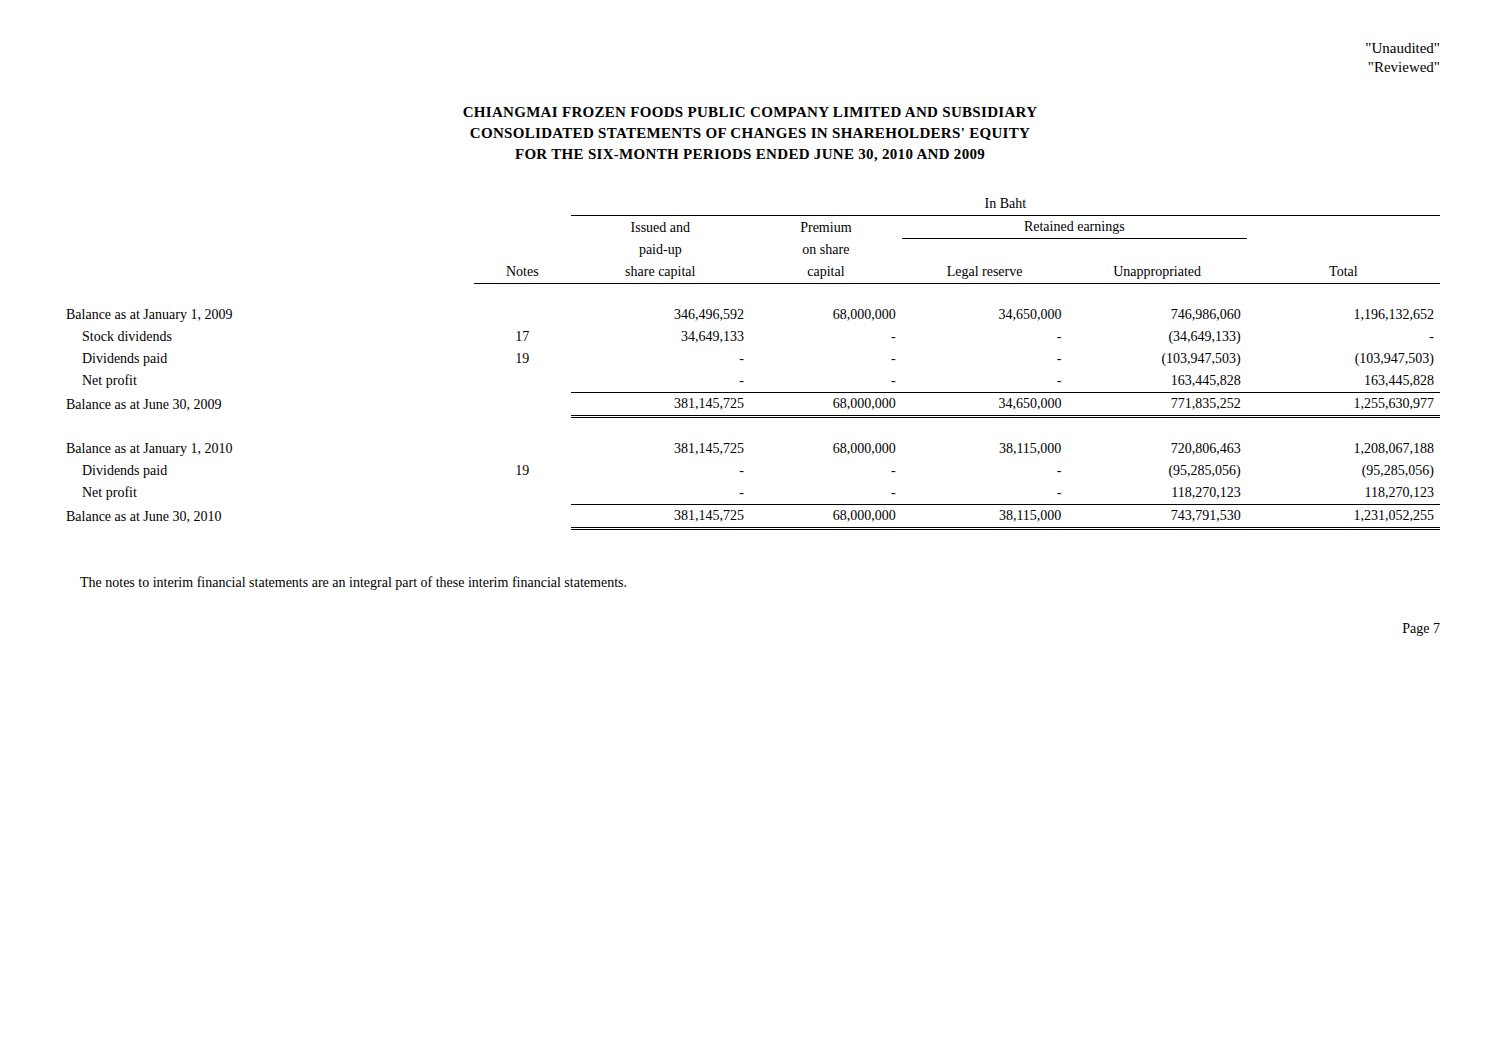"Unaudited"
"Reviewed"
CHIANGMAI FROZEN FOODS PUBLIC COMPANY LIMITED AND SUBSIDIARY
CONSOLIDATED STATEMENTS OF CHANGES IN SHAREHOLDERS' EQUITY
FOR THE SIX-MONTH PERIODS ENDED JUNE 30, 2010 AND 2009
| | | In Baht |
| --- | --- | --- |
| | | Issued and | Premium | Retained earnings | |
| | | paid-up | on share | | | |
| | Notes | share capital | capital | Legal reserve | Unappropriated | Total |
| Balance as at January 1, 2009 | | 346,496,592 | 68,000,000 | 34,650,000 | 746,986,060 | 1,196,132,652 |
| Stock dividends | 17 | 34,649,133 | - | - | (34,649,133) | - |
| Dividends paid | 19 | - | - | - | (103,947,503) | (103,947,503) |
| Net profit | | - | - | - | 163,445,828 | 163,445,828 |
| Balance as at June 30, 2009 | | 381,145,725 | 68,000,000 | 34,650,000 | 771,835,252 | 1,255,630,977 |
| Balance as at January 1, 2010 | | 381,145,725 | 68,000,000 | 38,115,000 | 720,806,463 | 1,208,067,188 |
| Dividends paid | 19 | - | - | - | (95,285,056) | (95,285,056) |
| Net profit | | - | - | - | 118,270,123 | 118,270,123 |
| Balance as at June 30, 2010 | | 381,145,725 | 68,000,000 | 38,115,000 | 743,791,530 | 1,231,052,255 |
The notes to interim financial statements are an integral part of these interim financial statements.
Page 7